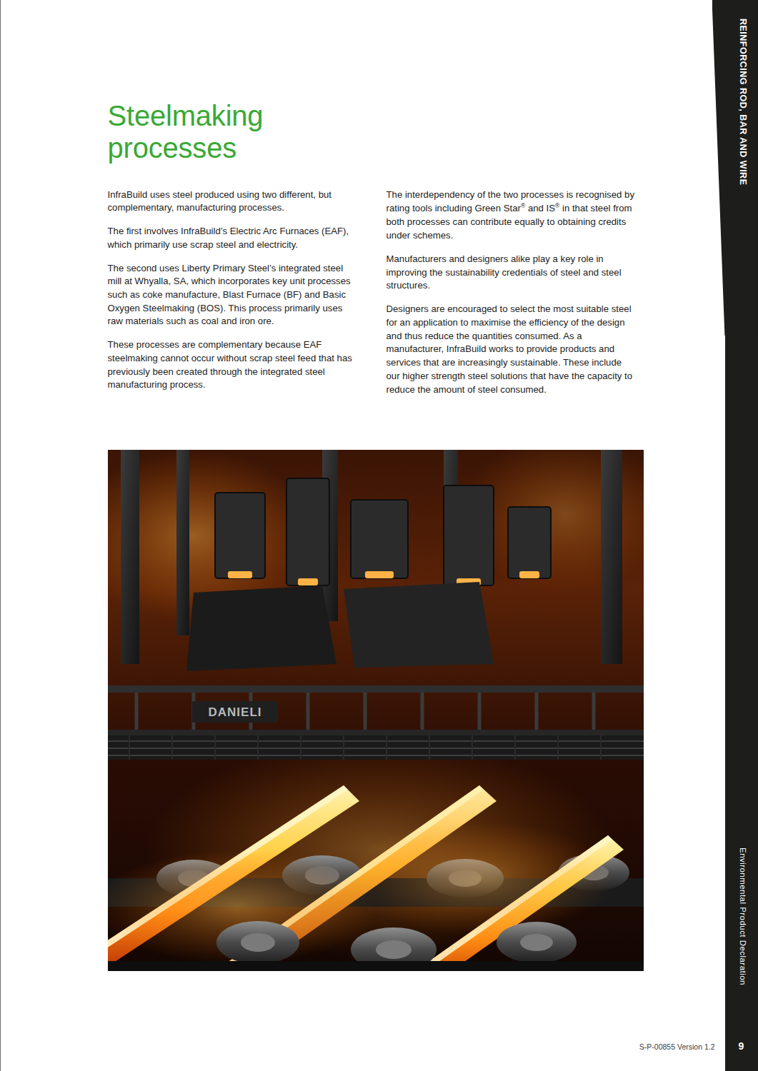Steelmaking
processes
InfraBuild uses steel produced using two different, but complementary, manufacturing processes.
The first involves InfraBuild’s Electric Arc Furnaces (EAF), which primarily use scrap steel and electricity.
The second uses Liberty Primary Steel’s integrated steel mill at Whyalla, SA, which incorporates key unit processes such as coke manufacture, Blast Furnace (BF) and Basic Oxygen Steelmaking (BOS). This process primarily uses raw materials such as coal and iron ore.
These processes are complementary because EAF steelmaking cannot occur without scrap steel feed that has previously been created through the integrated steel manufacturing process.
The interdependency of the two processes is recognised by rating tools including Green Star® and IS® in that steel from both processes can contribute equally to obtaining credits under schemes.
Manufacturers and designers alike play a key role in improving the sustainability credentials of steel and steel structures.
Designers are encouraged to select the most suitable steel for an application to maximise the efficiency of the design and thus reduce the quantities consumed. As a manufacturer, InfraBuild works to provide products and services that are increasingly sustainable. These include our higher strength steel solutions that have the capacity to reduce the amount of steel consumed.
DANIELI
Reinforcing Rod, Bar and Wire
Environmental Product Declaration
S-P-00855 Version 1.2
9